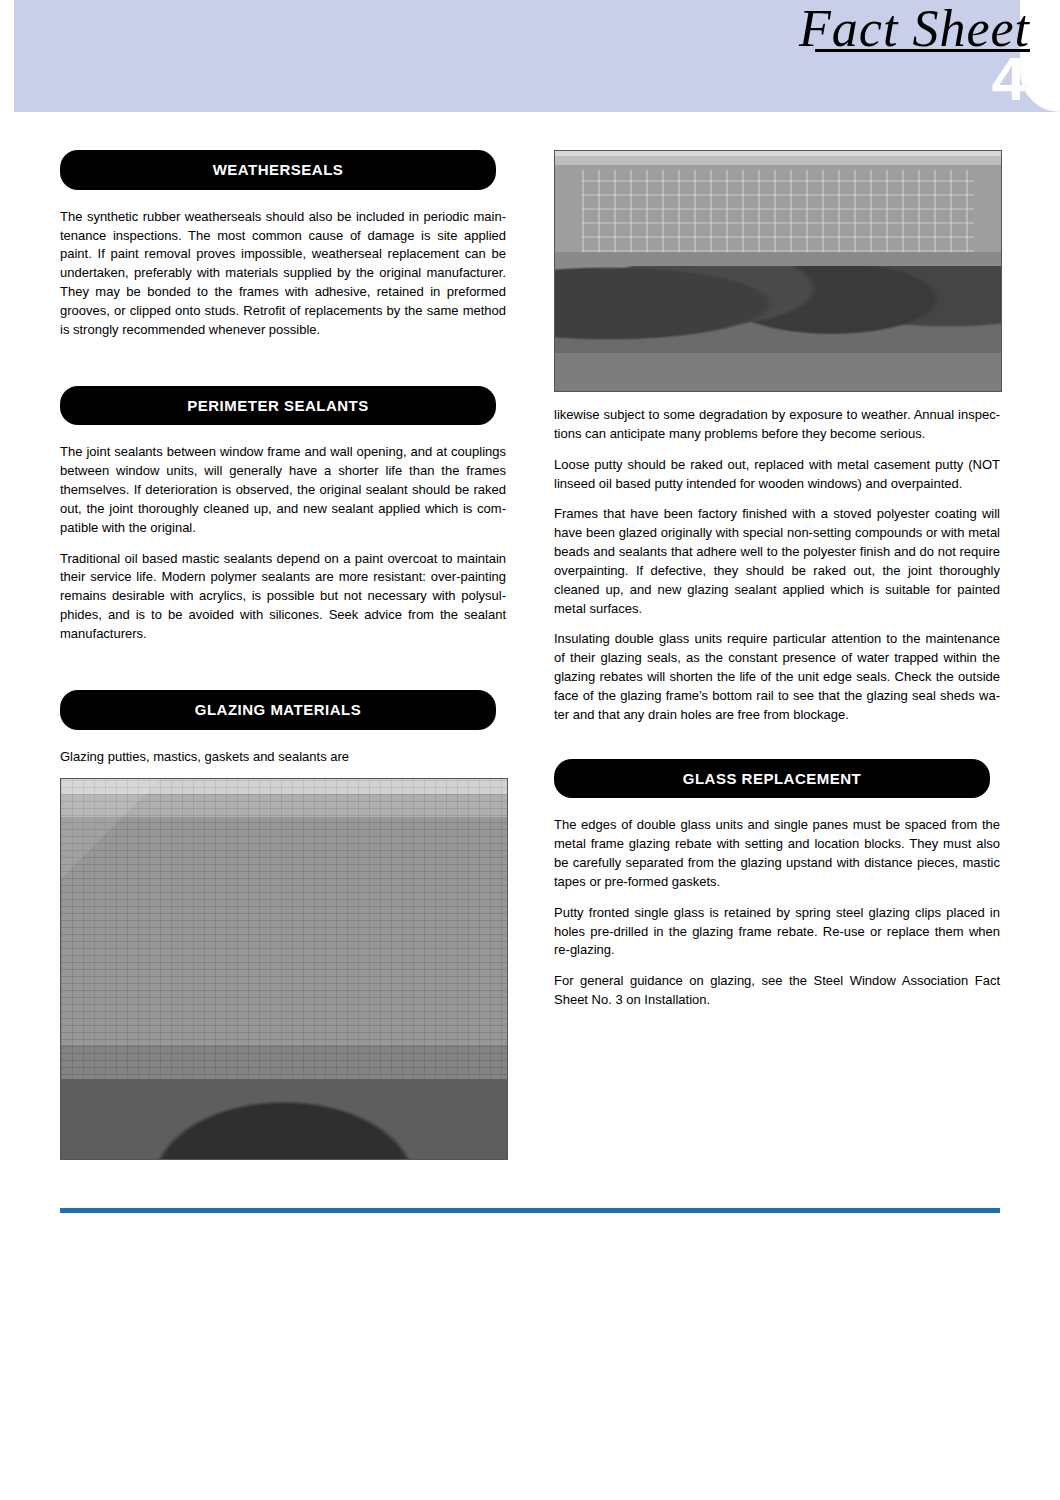Fact Sheet
4
Weatherseals
The synthetic rubber weatherseals should also be included in periodic maintenance inspections. The most common cause of damage is site applied paint. If paint removal proves impossible, weatherseal replacement can be undertaken, preferably with materials supplied by the original manufacturer. They may be bonded to the frames with adhesive, retained in preformed grooves, or clipped onto studs. Retrofit of replacements by the same method is strongly recommended whenever possible.
Perimeter Sealants
The joint sealants between window frame and wall opening, and at couplings between window units, will generally have a shorter life than the frames themselves. If deterioration is observed, the original sealant should be raked out, the joint thoroughly cleaned up, and new sealant applied which is compatible with the original.
Traditional oil based mastic sealants depend on a paint overcoat to maintain their service life. Modern polymer sealants are more resistant: over-painting remains desirable with acrylics, is possible but not necessary with polysulphides, and is to be avoided with silicones. Seek advice from the sealant manufacturers.
Glazing Materials
Glazing putties, mastics, gaskets and sealants are
likewise subject to some degradation by exposure to weather. Annual inspections can anticipate many problems before they become serious.
Loose putty should be raked out, replaced with metal casement putty (NOT linseed oil based putty intended for wooden windows) and overpainted.
Frames that have been factory finished with a stoved polyester coating will have been glazed originally with special non-setting compounds or with metal beads and sealants that adhere well to the polyester finish and do not require overpainting. If defective, they should be raked out, the joint thoroughly cleaned up, and new glazing sealant applied which is suitable for painted metal surfaces.
Insulating double glass units require particular attention to the maintenance of their glazing seals, as the constant presence of water trapped within the glazing rebates will shorten the life of the unit edge seals. Check the outside face of the glazing frame’s bottom rail to see that the glazing seal sheds water and that any drain holes are free from blockage.
Glass Replacement
The edges of double glass units and single panes must be spaced from the metal frame glazing rebate with setting and location blocks. They must also be carefully separated from the glazing upstand with distance pieces, mastic tapes or pre-formed gaskets.
Putty fronted single glass is retained by spring steel glazing clips placed in holes pre-drilled in the glazing frame rebate. Re-use or replace them when re-glazing.
For general guidance on glazing, see the Steel Window Association Fact Sheet No. 3 on Installation.